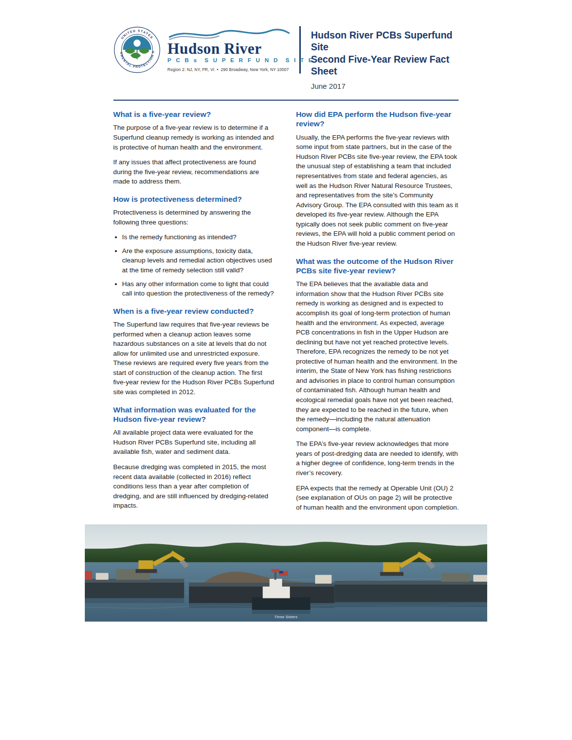UNITED STATES ENVIRONMENTAL PROTECTION AGENCY
Hudson River P C B s S U P E R F U N D S I T E Region 2: NJ, NY, PR, VI • 290 Broadway, New York, NY 10007
Hudson River PCBs Superfund Site
Second Five-Year Review Fact Sheet
June 2017
What is a five-year review?
The purpose of a five-year review is to determine if a Superfund cleanup remedy is working as intended and is protective of human health and the environment.
If any issues that affect protectiveness are found during the five-year review, recommendations are made to address them.
How is protectiveness determined?
Protectiveness is determined by answering the following three questions:
Is the remedy functioning as intended?
Are the exposure assumptions, toxicity data, cleanup levels and remedial action objectives used at the time of remedy selection still valid?
Has any other information come to light that could call into question the protectiveness of the remedy?
When is a five-year review conducted?
The Superfund law requires that five-year reviews be performed when a cleanup action leaves some hazardous substances on a site at levels that do not allow for unlimited use and unrestricted exposure. These reviews are required every five years from the start of construction of the cleanup action. The first five-year review for the Hudson River PCBs Superfund site was completed in 2012.
What information was evaluated for the Hudson five-year review?
All available project data were evaluated for the Hudson River PCBs Superfund site, including all available fish, water and sediment data.
Because dredging was completed in 2015, the most recent data available (collected in 2016) reflect conditions less than a year after completion of dredging, and are still influenced by dredging-related impacts.
How did EPA perform the Hudson five-year review?
Usually, the EPA performs the five-year reviews with some input from state partners, but in the case of the Hudson River PCBs site five-year review, the EPA took the unusual step of establishing a team that included representatives from state and federal agencies, as well as the Hudson River Natural Resource Trustees, and representatives from the site’s Community Advisory Group. The EPA consulted with this team as it developed its five-year review. Although the EPA typically does not seek public comment on five-year reviews, the EPA will hold a public comment period on the Hudson River five-year review.
What was the outcome of the Hudson River PCBs site five-year review?
The EPA believes that the available data and information show that the Hudson River PCBs site remedy is working as designed and is expected to accomplish its goal of long-term protection of human health and the environment. As expected, average PCB concentrations in fish in the Upper Hudson are declining but have not yet reached protective levels. Therefore, EPA recognizes the remedy to be not yet protective of human health and the environment. In the interim, the State of New York has fishing restrictions and advisories in place to control human consumption of contaminated fish. Although human health and ecological remedial goals have not yet been reached, they are expected to be reached in the future, when the remedy—including the natural attenuation component—is complete.
The EPA’s five-year review acknowledges that more years of post-dredging data are needed to identify, with a higher degree of confidence, long-term trends in the river’s recovery.
EPA expects that the remedy at Operable Unit (OU) 2 (see explanation of OUs on page 2) will be protective of human health and the environment upon completion.
Three Sisters